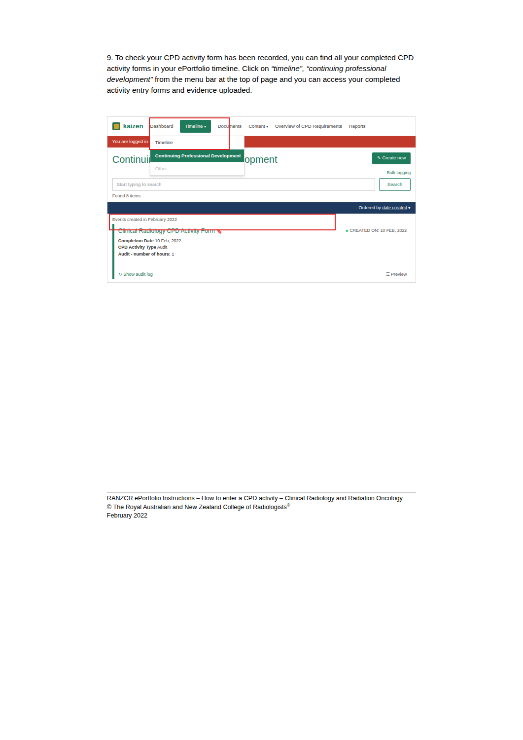9. To check your CPD activity form has been recorded, you can find all your completed CPD activity forms in your ePortfolio timeline. Click on “timeline”, “continuing professional development” from the menu bar at the top of page and you can access your completed activity entry forms and evidence uploaded.
kaizen Dashboard Timeline Documents Content Overview of CPD Requirements Reports
Timeline
Continuing Professional Development
Other
You are logged in as Amy Young
Continuing Professional Development
✎ Create new
Bulk tagging
Start typing to search
Search
Found 8 items
Ordered by date created ▾
Events created in February 2022
● CREATED ON: 10 FEB, 2022
Clinical Radiology CPD Activity Form 🔖
Completion Date 10 Feb, 2022
CPD Activity Type Audit
Audit - number of hours: 1
↻ Show audit log ☰ Preview
RANZCR ePortfolio Instructions – How to enter a CPD activity – Clinical Radiology and Radiation Oncology
© The Royal Australian and New Zealand College of Radiologists®
February 2022